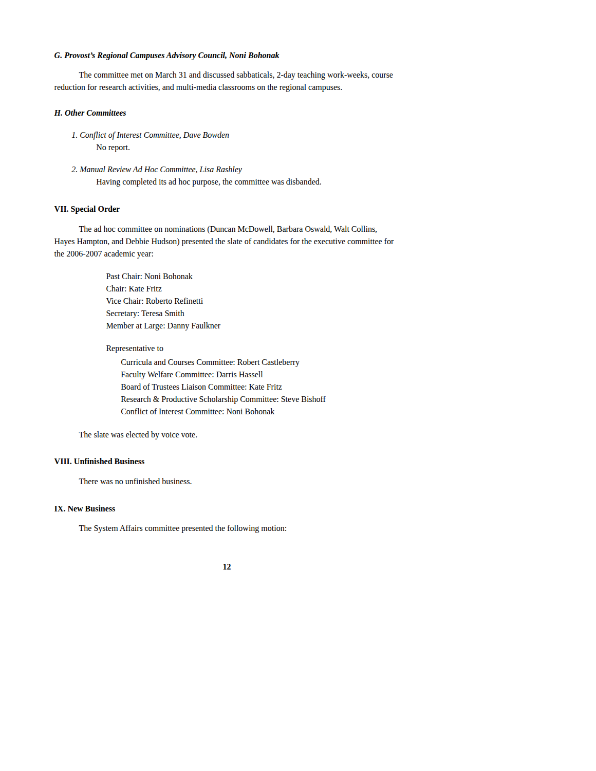G. Provost’s Regional Campuses Advisory Council, Noni Bohonak
The committee met on March 31 and discussed sabbaticals, 2-day teaching work-weeks, course reduction for research activities, and multi-media classrooms on the regional campuses.
H. Other Committees
1. Conflict of Interest Committee, Dave Bowden
No report.
2. Manual Review Ad Hoc Committee, Lisa Rashley
Having completed its ad hoc purpose, the committee was disbanded.
VII. Special Order
The ad hoc committee on nominations (Duncan McDowell, Barbara Oswald, Walt Collins, Hayes Hampton, and Debbie Hudson) presented the slate of candidates for the executive committee for the 2006-2007 academic year:
Past Chair: Noni Bohonak
Chair: Kate Fritz
Vice Chair: Roberto Refinetti
Secretary: Teresa Smith
Member at Large: Danny Faulkner
Representative to
Curricula and Courses Committee: Robert Castleberry
Faculty Welfare Committee: Darris Hassell
Board of Trustees Liaison Committee: Kate Fritz
Research & Productive Scholarship Committee: Steve Bishoff
Conflict of Interest Committee: Noni Bohonak
The slate was elected by voice vote.
VIII. Unfinished Business
There was no unfinished business.
IX. New Business
The System Affairs committee presented the following motion:
12